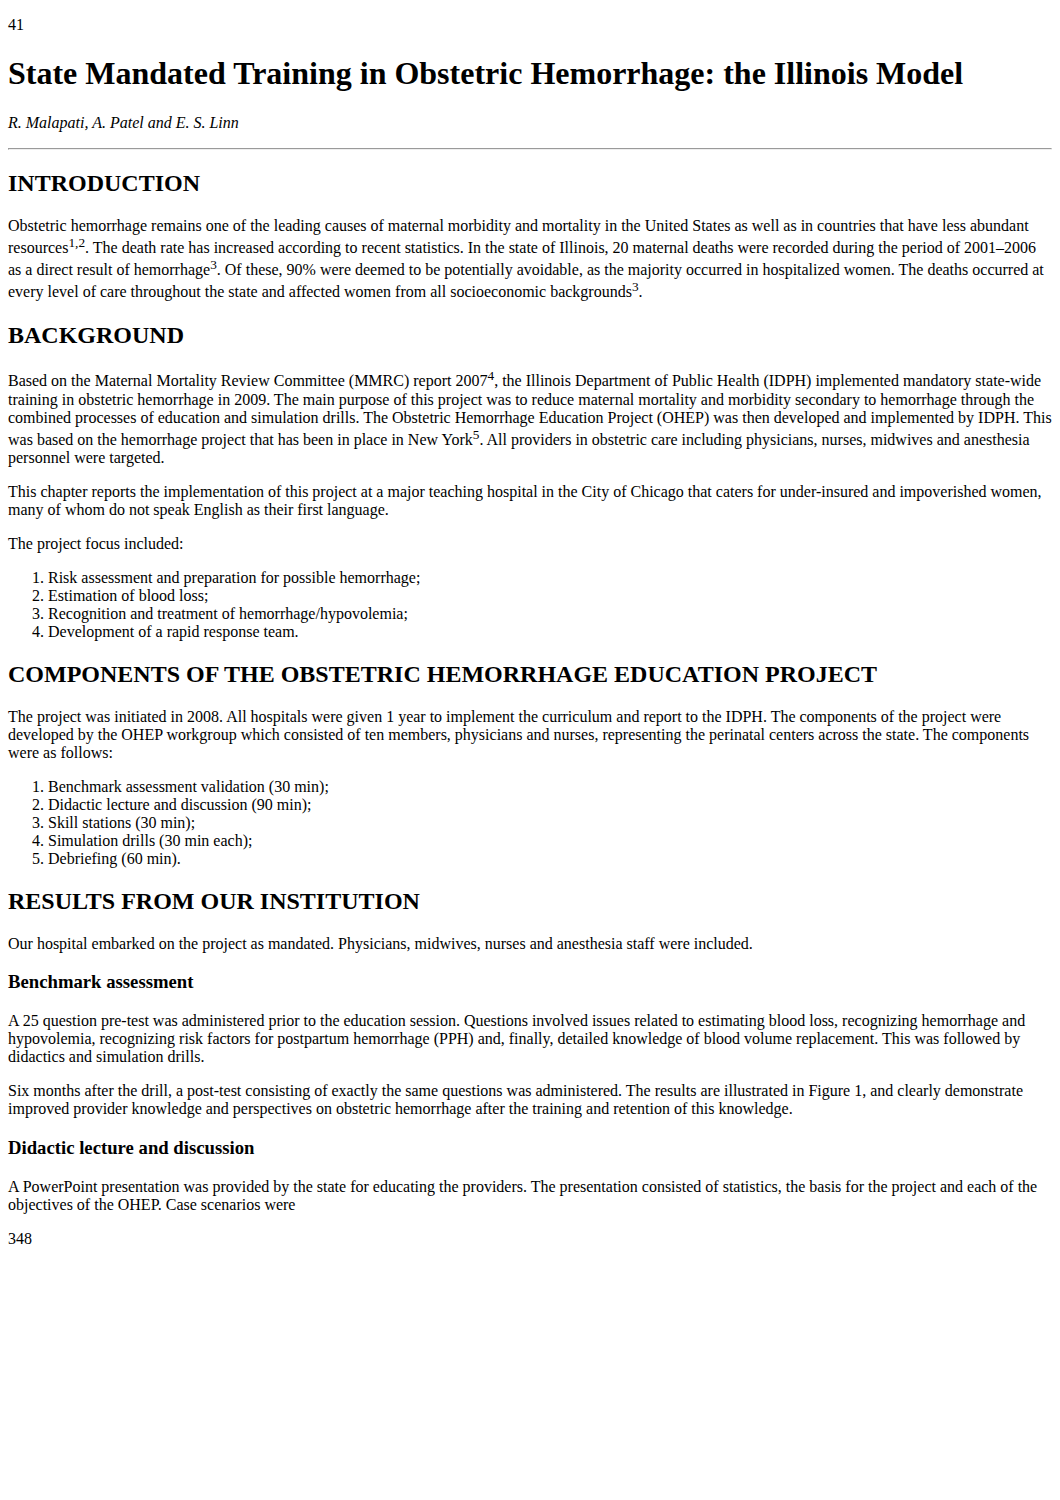41
State Mandated Training in Obstetric Hemorrhage: the Illinois Model
R. Malapati, A. Patel and E. S. Linn
INTRODUCTION
Obstetric hemorrhage remains one of the leading causes of maternal morbidity and mortality in the United States as well as in countries that have less abundant resources1,2. The death rate has increased according to recent statistics. In the state of Illinois, 20 maternal deaths were recorded during the period of 2001–2006 as a direct result of hemorrhage3. Of these, 90% were deemed to be potentially avoidable, as the majority occurred in hospitalized women. The deaths occurred at every level of care throughout the state and affected women from all socioeconomic backgrounds3.
BACKGROUND
Based on the Maternal Mortality Review Committee (MMRC) report 20074, the Illinois Department of Public Health (IDPH) implemented mandatory state-wide training in obstetric hemorrhage in 2009. The main purpose of this project was to reduce maternal mortality and morbidity secondary to hemorrhage through the combined processes of education and simulation drills. The Obstetric Hemorrhage Education Project (OHEP) was then developed and implemented by IDPH. This was based on the hemorrhage project that has been in place in New York5. All providers in obstetric care including physicians, nurses, midwives and anesthesia personnel were targeted.
This chapter reports the implementation of this project at a major teaching hospital in the City of Chicago that caters for under-insured and impoverished women, many of whom do not speak English as their first language.
The project focus included:
Risk assessment and preparation for possible hemorrhage;
Estimation of blood loss;
Recognition and treatment of hemorrhage/hypovolemia;
Development of a rapid response team.
COMPONENTS OF THE OBSTETRIC HEMORRHAGE EDUCATION PROJECT
The project was initiated in 2008. All hospitals were given 1 year to implement the curriculum and report to the IDPH. The components of the project were developed by the OHEP workgroup which consisted of ten members, physicians and nurses, representing the perinatal centers across the state. The components were as follows:
Benchmark assessment validation (30 min);
Didactic lecture and discussion (90 min);
Skill stations (30 min);
Simulation drills (30 min each);
Debriefing (60 min).
RESULTS FROM OUR INSTITUTION
Our hospital embarked on the project as mandated. Physicians, midwives, nurses and anesthesia staff were included.
Benchmark assessment
A 25 question pre-test was administered prior to the education session. Questions involved issues related to estimating blood loss, recognizing hemorrhage and hypovolemia, recognizing risk factors for postpartum hemorrhage (PPH) and, finally, detailed knowledge of blood volume replacement. This was followed by didactics and simulation drills.
Six months after the drill, a post-test consisting of exactly the same questions was administered. The results are illustrated in Figure 1, and clearly demonstrate improved provider knowledge and perspectives on obstetric hemorrhage after the training and retention of this knowledge.
Didactic lecture and discussion
A PowerPoint presentation was provided by the state for educating the providers. The presentation consisted of statistics, the basis for the project and each of the objectives of the OHEP. Case scenarios were
348